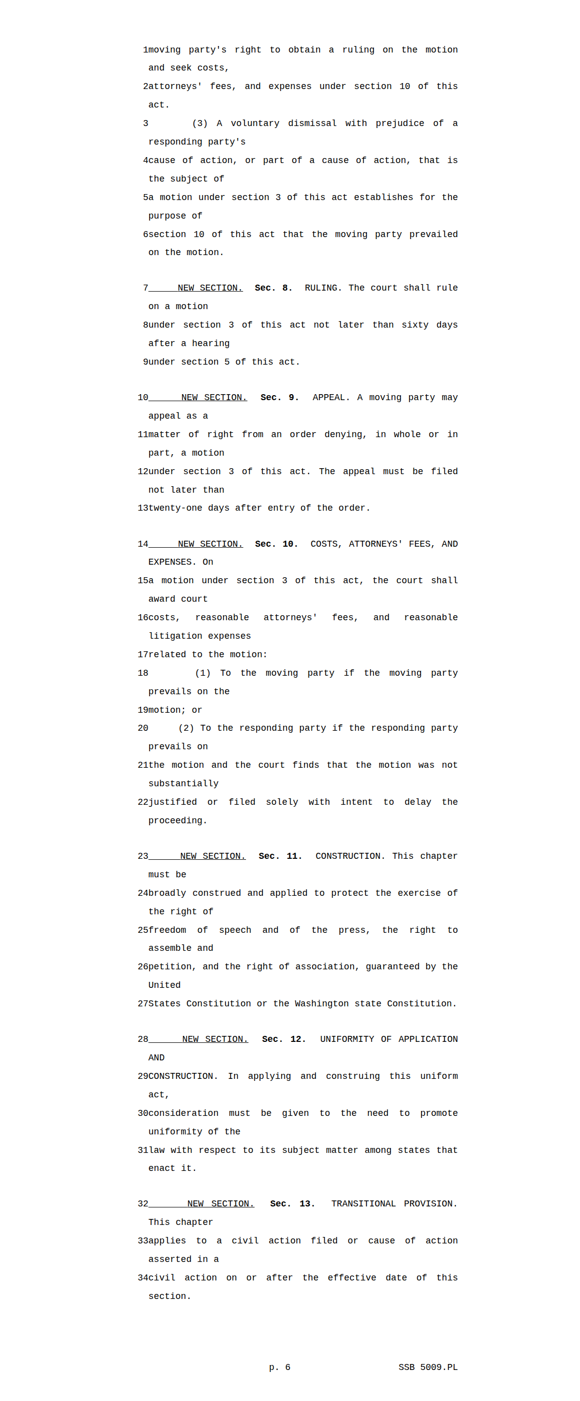| 1 | moving party's right to obtain a ruling on the motion and seek costs, |
| 2 | attorneys' fees, and expenses under section 10 of this act. |
| 3 | (3) A voluntary dismissal with prejudice of a responding party's |
| 4 | cause of action, or part of a cause of action, that is the subject of |
| 5 | a motion under section 3 of this act establishes for the purpose of |
| 6 | section 10 of this act that the moving party prevailed on the motion. |
| 7 | NEW SECTION. Sec. 8. RULING. The court shall rule on a motion |
| 8 | under section 3 of this act not later than sixty days after a hearing |
| 9 | under section 5 of this act. |
| 10 | NEW SECTION. Sec. 9. APPEAL. A moving party may appeal as a |
| 11 | matter of right from an order denying, in whole or in part, a motion |
| 12 | under section 3 of this act. The appeal must be filed not later than |
| 13 | twenty-one days after entry of the order. |
| 14 | NEW SECTION. Sec. 10. COSTS, ATTORNEYS' FEES, AND EXPENSES. On |
| 15 | a motion under section 3 of this act, the court shall award court |
| 16 | costs, reasonable attorneys' fees, and reasonable litigation expenses |
| 17 | related to the motion: |
| 18 | (1) To the moving party if the moving party prevails on the |
| 19 | motion; or |
| 20 | (2) To the responding party if the responding party prevails on |
| 21 | the motion and the court finds that the motion was not substantially |
| 22 | justified or filed solely with intent to delay the proceeding. |
| 23 | NEW SECTION. Sec. 11. CONSTRUCTION. This chapter must be |
| 24 | broadly construed and applied to protect the exercise of the right of |
| 25 | freedom of speech and of the press, the right to assemble and |
| 26 | petition, and the right of association, guaranteed by the United |
| 27 | States Constitution or the Washington state Constitution. |
| 28 | NEW SECTION. Sec. 12. UNIFORMITY OF APPLICATION AND |
| 29 | CONSTRUCTION. In applying and construing this uniform act, |
| 30 | consideration must be given to the need to promote uniformity of the |
| 31 | law with respect to its subject matter among states that enact it. |
| 32 | NEW SECTION. Sec. 13. TRANSITIONAL PROVISION. This chapter |
| 33 | applies to a civil action filed or cause of action asserted in a |
| 34 | civil action on or after the effective date of this section. |
p. 6 SSB 5009.PL